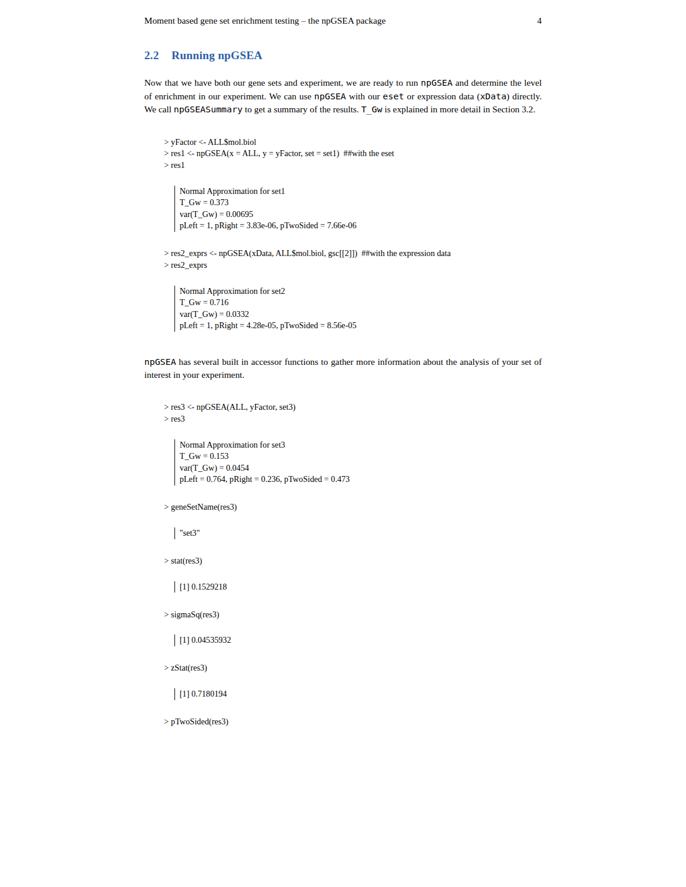Moment based gene set enrichment testing – the npGSEA package 4
2.2 Running npGSEA
Now that we have both our gene sets and experiment, we are ready to run npGSEA and determine the level of enrichment in our experiment. We can use npGSEA with our eset or expression data (xData) directly. We call npGSEASummary to get a summary of the results. T_Gw is explained in more detail in Section 3.2.
> yFactor <- ALL$mol.biol > res1 <- npGSEA(x = ALL, y = yFactor, set = set1) ##with the eset > res1
Normal Approximation for set1 T_Gw = 0.373 var(T_Gw) = 0.00695 pLeft = 1, pRight = 3.83e-06, pTwoSided = 7.66e-06
> res2_exprs <- npGSEA(xData, ALL$mol.biol, gsc[[2]]) ##with the expression data > res2_exprs
Normal Approximation for set2 T_Gw = 0.716 var(T_Gw) = 0.0332 pLeft = 1, pRight = 4.28e-05, pTwoSided = 8.56e-05
npGSEA has several built in accessor functions to gather more information about the analysis of your set of interest in your experiment.
> res3 <- npGSEA(ALL, yFactor, set3) > res3
Normal Approximation for set3 T_Gw = 0.153 var(T_Gw) = 0.0454 pLeft = 0.764, pRight = 0.236, pTwoSided = 0.473
> geneSetName(res3)
"set3"
> stat(res3)
[1] 0.1529218
> sigmaSq(res3)
[1] 0.04535932
> zStat(res3)
[1] 0.7180194
> pTwoSided(res3)